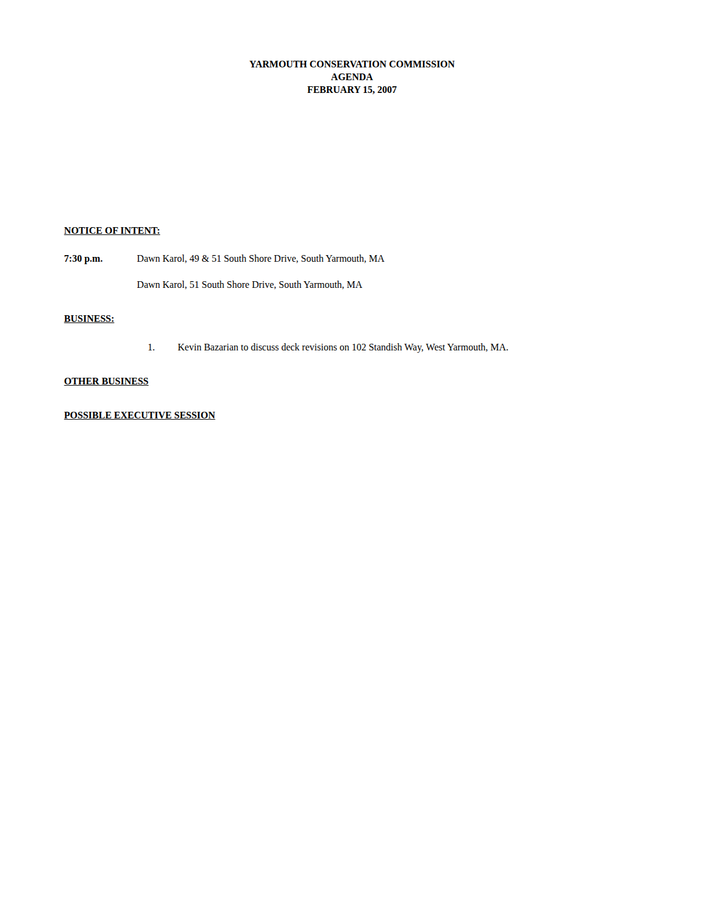YARMOUTH CONSERVATION COMMISSION
AGENDA
FEBRUARY 15, 2007
NOTICE OF INTENT:
7:30 p.m. Dawn Karol, 49 & 51 South Shore Drive, South Yarmouth, MA
Dawn Karol, 51 South Shore Drive, South Yarmouth, MA
BUSINESS:
Kevin Bazarian to discuss deck revisions on 102 Standish Way, West Yarmouth, MA.
OTHER BUSINESS
POSSIBLE EXECUTIVE SESSION